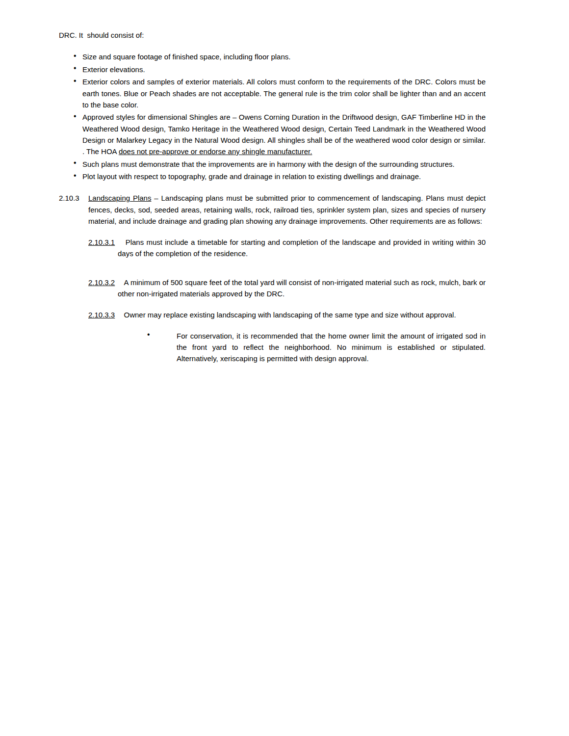DRC. It should consist of:
Size and square footage of finished space, including floor plans.
Exterior elevations.
Exterior colors and samples of exterior materials. All colors must conform to the requirements of the DRC. Colors must be earth tones. Blue or Peach shades are not acceptable. The general rule is the trim color shall be lighter than and an accent to the base color.
Approved styles for dimensional Shingles are – Owens Corning Duration in the Driftwood design, GAF Timberline HD in the Weathered Wood design, Tamko Heritage in the Weathered Wood design, Certain Teed Landmark in the Weathered Wood Design or Malarkey Legacy in the Natural Wood design. All shingles shall be of the weathered wood color design or similar. . The HOA does not pre-approve or endorse any shingle manufacturer.
Such plans must demonstrate that the improvements are in harmony with the design of the surrounding structures.
Plot layout with respect to topography, grade and drainage in relation to existing dwellings and drainage.
2.10.3 Landscaping Plans – Landscaping plans must be submitted prior to commencement of landscaping. Plans must depict fences, decks, sod, seeded areas, retaining walls, rock, railroad ties, sprinkler system plan, sizes and species of nursery material, and include drainage and grading plan showing any drainage improvements. Other requirements are as follows:
2.10.3.1 Plans must include a timetable for starting and completion of the landscape and provided in writing within 30 days of the completion of the residence.
2.10.3.2 A minimum of 500 square feet of the total yard will consist of non-irrigated material such as rock, mulch, bark or other non-irrigated materials approved by the DRC.
2.10.3.3 Owner may replace existing landscaping with landscaping of the same type and size without approval.
For conservation, it is recommended that the home owner limit the amount of irrigated sod in the front yard to reflect the neighborhood. No minimum is established or stipulated. Alternatively, xeriscaping is permitted with design approval.